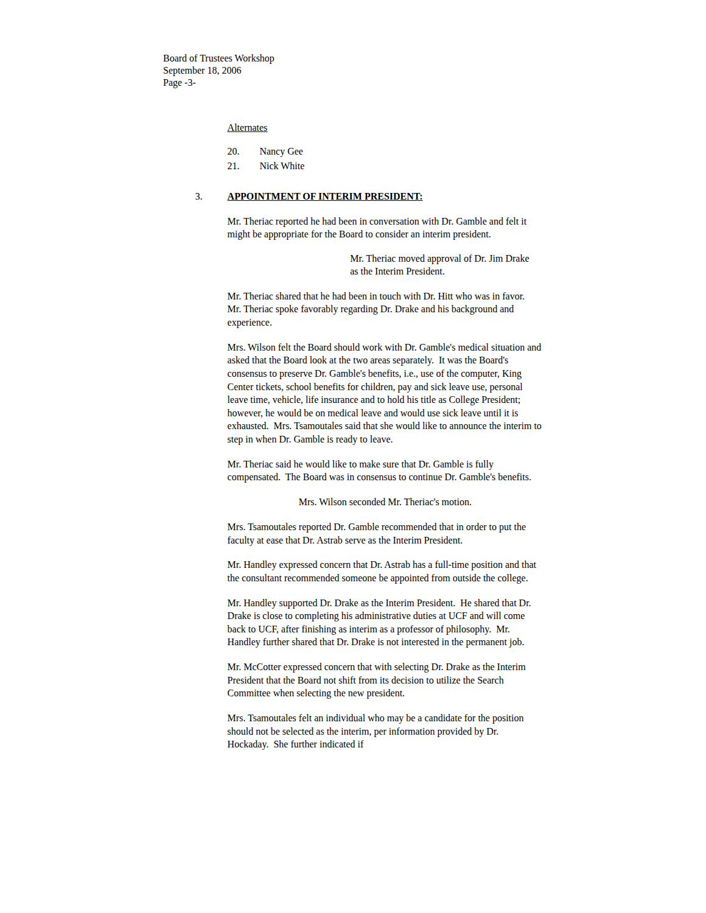Board of Trustees Workshop
September 18, 2006
Page -3-
Alternates
20. Nancy Gee
21. Nick White
3. APPOINTMENT OF INTERIM PRESIDENT:
Mr. Theriac reported he had been in conversation with Dr. Gamble and felt it might be appropriate for the Board to consider an interim president.
Mr. Theriac moved approval of Dr. Jim Drake
as the Interim President.
Mr. Theriac shared that he had been in touch with Dr. Hitt who was in favor. Mr. Theriac spoke favorably regarding Dr. Drake and his background and experience.
Mrs. Wilson felt the Board should work with Dr. Gamble's medical situation and asked that the Board look at the two areas separately. It was the Board's consensus to preserve Dr. Gamble's benefits, i.e., use of the computer, King Center tickets, school benefits for children, pay and sick leave use, personal leave time, vehicle, life insurance and to hold his title as College President; however, he would be on medical leave and would use sick leave until it is exhausted. Mrs. Tsamoutales said that she would like to announce the interim to step in when Dr. Gamble is ready to leave.
Mr. Theriac said he would like to make sure that Dr. Gamble is fully compensated. The Board was in consensus to continue Dr. Gamble's benefits.
Mrs. Wilson seconded Mr. Theriac's motion.
Mrs. Tsamoutales reported Dr. Gamble recommended that in order to put the faculty at ease that Dr. Astrab serve as the Interim President.
Mr. Handley expressed concern that Dr. Astrab has a full-time position and that the consultant recommended someone be appointed from outside the college.
Mr. Handley supported Dr. Drake as the Interim President. He shared that Dr. Drake is close to completing his administrative duties at UCF and will come back to UCF, after finishing as interim as a professor of philosophy. Mr. Handley further shared that Dr. Drake is not interested in the permanent job.
Mr. McCotter expressed concern that with selecting Dr. Drake as the Interim President that the Board not shift from its decision to utilize the Search Committee when selecting the new president.
Mrs. Tsamoutales felt an individual who may be a candidate for the position should not be selected as the interim, per information provided by Dr. Hockaday. She further indicated if